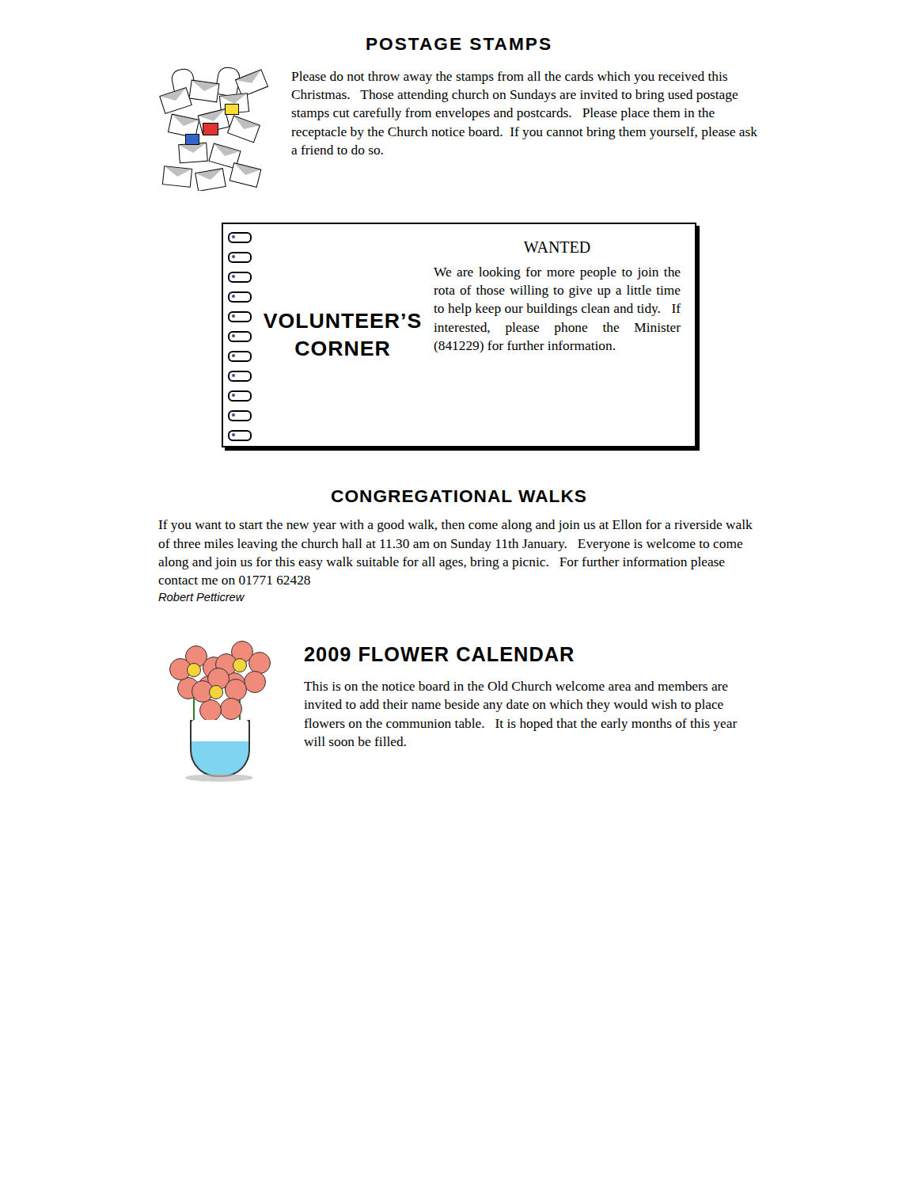POSTAGE STAMPS
Please do not throw away the stamps from all the cards which you received this Christmas. Those attending church on Sundays are invited to bring used postage stamps cut carefully from envelopes and postcards. Please place them in the receptacle by the Church notice board. If you cannot bring them yourself, please ask a friend to do so.
VOLUNTEER’S
CORNER
WANTED
We are looking for more people to join the rota of those willing to give up a little time to help keep our buildings clean and tidy. If interested, please phone the Minister (841229) for further information.
CONGREGATIONAL WALKS
If you want to start the new year with a good walk, then come along and join us at Ellon for a riverside walk of three miles leaving the church hall at 11.30 am on Sunday 11th January. Everyone is welcome to come along and join us for this easy walk suitable for all ages, bring a picnic. For further information please contact me on 01771 62428
Robert Petticrew
2009 FLOWER CALENDAR
This is on the notice board in the Old Church welcome area and members are invited to add their name beside any date on which they would wish to place flowers on the communion table. It is hoped that the early months of this year will soon be filled.